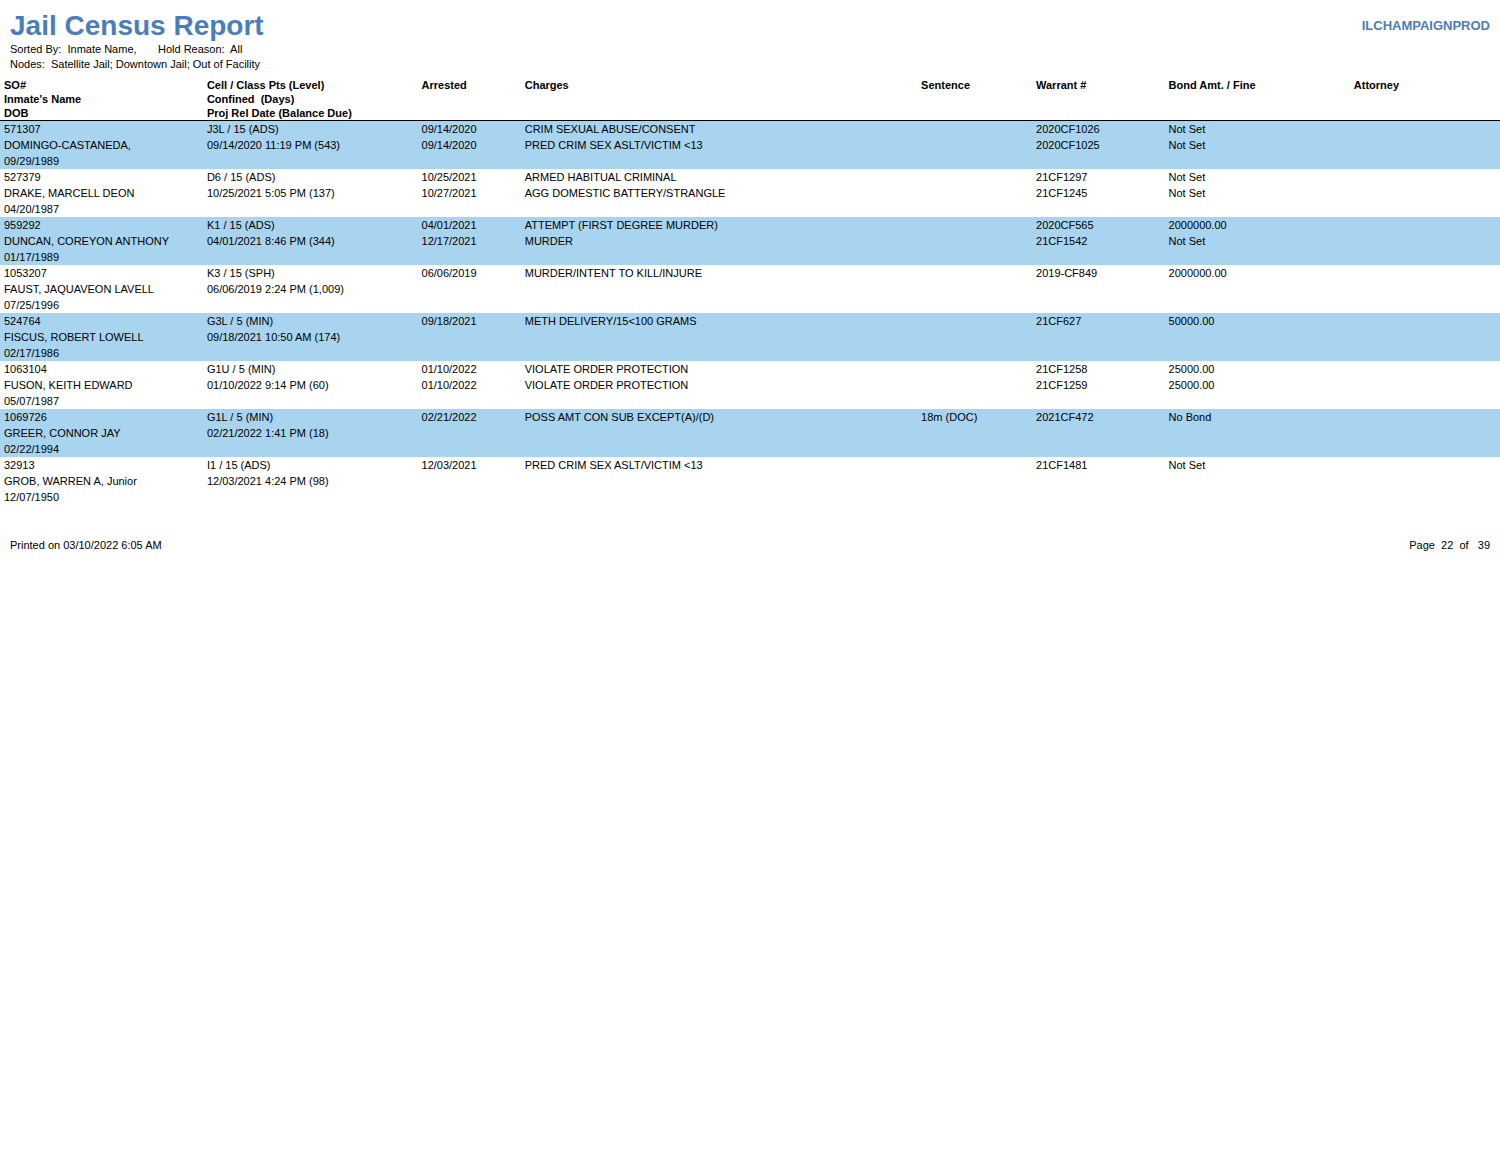ILCHAMPAIGNPROD
Jail Census Report
Sorted By: Inmate Name, Hold Reason: All
Nodes: Satellite Jail; Downtown Jail; Out of Facility
| SO# | Cell / Class Pts (Level) | Arrested | Charges | Sentence | Warrant # | Bond Amt. / Fine | Attorney |
| --- | --- | --- | --- | --- | --- | --- | --- |
| Inmate's Name | Confined (Days) | | | | | | |
| DOB | Proj Rel Date (Balance Due) | | | | | | |
| 571307 | J3L / 15 (ADS) | 09/14/2020 | CRIM SEXUAL ABUSE/CONSENT | | 2020CF1026 | Not Set | |
| DOMINGO-CASTANEDA, | 09/14/2020 11:19 PM (543) | 09/14/2020 | PRED CRIM SEX ASLT/VICTIM <13 | | 2020CF1025 | Not Set | |
| 09/29/1989 | | | | | | | |
| 527379 | D6 / 15 (ADS) | 10/25/2021 | ARMED HABITUAL CRIMINAL | | 21CF1297 | Not Set | |
| DRAKE, MARCELL DEON | 10/25/2021 5:05 PM (137) | 10/27/2021 | AGG DOMESTIC BATTERY/STRANGLE | | 21CF1245 | Not Set | |
| 04/20/1987 | | | | | | | |
| 959292 | K1 / 15 (ADS) | 04/01/2021 | ATTEMPT (FIRST DEGREE MURDER) | | 2020CF565 | 2000000.00 | |
| DUNCAN, COREYON ANTHONY | 04/01/2021 8:46 PM (344) | 12/17/2021 | MURDER | | 21CF1542 | Not Set | |
| 01/17/1989 | | | | | | | |
| 1053207 | K3 / 15 (SPH) | 06/06/2019 | MURDER/INTENT TO KILL/INJURE | | 2019-CF849 | 2000000.00 | |
| FAUST, JAQUAVEON LAVELL | 06/06/2019 2:24 PM (1,009) | | | | | | |
| 07/25/1996 | | | | | | | |
| 524764 | G3L / 5 (MIN) | 09/18/2021 | METH DELIVERY/15<100 GRAMS | | 21CF627 | 50000.00 | |
| FISCUS, ROBERT LOWELL | 09/18/2021 10:50 AM (174) | | | | | | |
| 02/17/1986 | | | | | | | |
| 1063104 | G1U / 5 (MIN) | 01/10/2022 | VIOLATE ORDER PROTECTION | | 21CF1258 | 25000.00 | |
| FUSON, KEITH EDWARD | 01/10/2022 9:14 PM (60) | 01/10/2022 | VIOLATE ORDER PROTECTION | | 21CF1259 | 25000.00 | |
| 05/07/1987 | | | | | | | |
| 1069726 | G1L / 5 (MIN) | 02/21/2022 | POSS AMT CON SUB EXCEPT(A)/(D) | 18m (DOC) | 2021CF472 | No Bond | |
| GREER, CONNOR JAY | 02/21/2022 1:41 PM (18) | | | | | | |
| 02/22/1994 | | | | | | | |
| 32913 | I1 / 15 (ADS) | 12/03/2021 | PRED CRIM SEX ASLT/VICTIM <13 | | 21CF1481 | Not Set | |
| GROB, WARREN A, Junior | 12/03/2021 4:24 PM (98) | | | | | | |
| 12/07/1950 | | | | | | | |
Printed on 03/10/2022 6:05 AM
Page 22 of 39